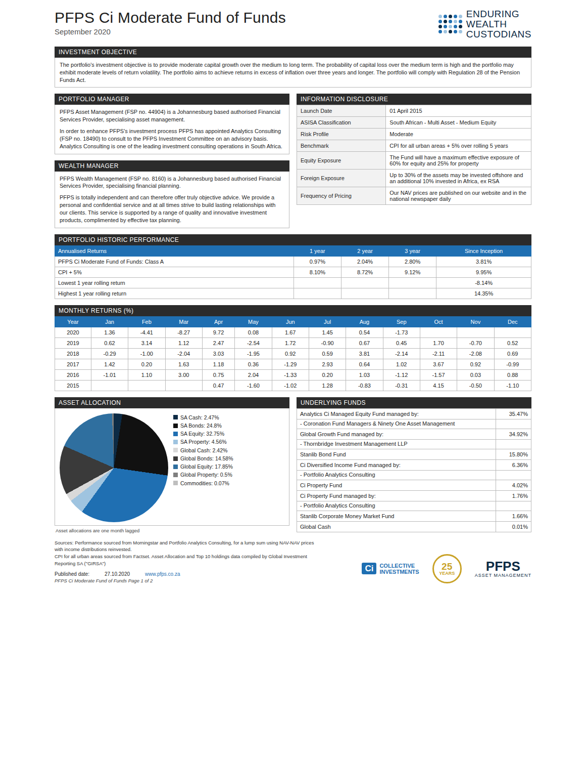PFPS Ci Moderate Fund of Funds
September 2020
ENDURING
WEALTH
CUSTODIANS
INVESTMENT OBJECTIVE
The portfolio's investment objective is to provide moderate capital growth over the medium to long term. The probability of capital loss over the medium term is high and the portfolio may exhibit moderate levels of return volatility. The portfolio aims to achieve returns in excess of inflation over three years and longer. The portfolio will comply with Regulation 28 of the Pension Funds Act.
PORTFOLIO MANAGER
PFPS Asset Management (FSP no. 44904) is a Johannesburg based authorised Financial Services Provider, specialising asset management.
In order to enhance PFPS's investment process PFPS has appointed Analytics Consulting (FSP no. 18490) to consult to the PFPS Investment Committee on an advisory basis. Analytics Consulting is one of the leading investment consulting operations in South Africa.
WEALTH MANAGER
PFPS Wealth Management (FSP no. 8160) is a Johannesburg based authorised Financial Services Provider, specialising financial planning.
PFPS is totally independent and can therefore offer truly objective advice. We provide a personal and confidential service and at all times strive to build lasting relationships with our clients. This service is supported by a range of quality and innovative investment products, complimented by effective tax planning.
INFORMATION DISCLOSURE
| Launch Date | 01 April 2015 |
| ASISA Classification | South African - Multi Asset - Medium Equity |
| Risk Profile | Moderate |
| Benchmark | CPI for all urban areas + 5% over rolling 5 years |
| Equity Exposure | The Fund will have a maximum effective exposure of 60% for equity and 25% for property |
| Foreign Exposure | Up to 30% of the assets may be invested offshore and an additional 10% invested in Africa, ex RSA |
| Frequency of Pricing | Our NAV prices are published on our website and in the national newspaper daily |
PORTFOLIO HISTORIC PERFORMANCE
| Annualised Returns | 1 year | 2 year | 3 year | Since Inception |
| --- | --- | --- | --- | --- |
| PFPS Ci Moderate Fund of Funds: Class A | 0.97% | 2.04% | 2.80% | 3.81% |
| CPI + 5% | 8.10% | 8.72% | 9.12% | 9.95% |
| Lowest 1 year rolling return | | | | -8.14% |
| Highest 1 year rolling return | | | | 14.35% |
MONTHLY RETURNS (%)
| Year | Jan | Feb | Mar | Apr | May | Jun | Jul | Aug | Sep | Oct | Nov | Dec |
| --- | --- | --- | --- | --- | --- | --- | --- | --- | --- | --- | --- | --- |
| 2020 | 1.36 | -4.41 | -8.27 | 9.72 | 0.08 | 1.67 | 1.45 | 0.54 | -1.73 | | | |
| 2019 | 0.62 | 3.14 | 1.12 | 2.47 | -2.54 | 1.72 | -0.90 | 0.67 | 0.45 | 1.70 | -0.70 | 0.52 |
| 2018 | -0.29 | -1.00 | -2.04 | 3.03 | -1.95 | 0.92 | 0.59 | 3.81 | -2.14 | -2.11 | -2.08 | 0.69 |
| 2017 | 1.42 | 0.20 | 1.63 | 1.18 | 0.36 | -1.29 | 2.93 | 0.64 | 1.02 | 3.67 | 0.92 | -0.99 |
| 2016 | -1.01 | 1.10 | 3.00 | 0.75 | 2.04 | -1.33 | 0.20 | 1.03 | -1.12 | -1.57 | 0.03 | 0.88 |
| 2015 | | | | 0.47 | -1.60 | -1.02 | 1.28 | -0.83 | -0.31 | 4.15 | -0.50 | -1.10 |
ASSET ALLOCATION
SA Cash: 2.47%
SA Bonds: 24.8%
SA Equity: 32.75%
SA Property: 4.56%
Global Cash: 2.42%
Global Bonds: 14.58%
Global Equity: 17.85%
Global Property: 0.5%
Commodities: 0.07%
Asset allocations are one month lagged
UNDERLYING FUNDS
| Analytics Ci Managed Equity Fund managed by: | 35.47% |
| - Coronation Fund Managers & Ninety One Asset Management | |
| Global Growth Fund managed by: | 34.92% |
| - Thornbridge Investment Management LLP | |
| Stanlib Bond Fund | 15.80% |
| Ci Diversified Income Fund managed by: | 6.36% |
| - Portfolio Analytics Consulting | |
| Ci Property Fund | 4.02% |
| Ci Property Fund managed by: | 1.76% |
| - Portfolio Analytics Consulting | |
| Stanlib Corporate Money Market Fund | 1.66% |
| Global Cash | 0.01% |
Sources: Performance sourced from Morningstar and Portfolio Analytics Consulting, for a lump sum using NAV-NAV prices with income distributions reinvested.
CPI for all urban areas sourced from Factset. Asset Allocation and Top 10 holdings data compiled by Global Investment Reporting SA ("GIRSA")
Published date: 27.10.2020 www.pfps.co.za
PFPS Ci Moderate Fund of Funds Page 1 of 2
Ci
COLLECTIVE INVESTMENTS
25 YEARS
PFPS ASSET MANAGEMENT